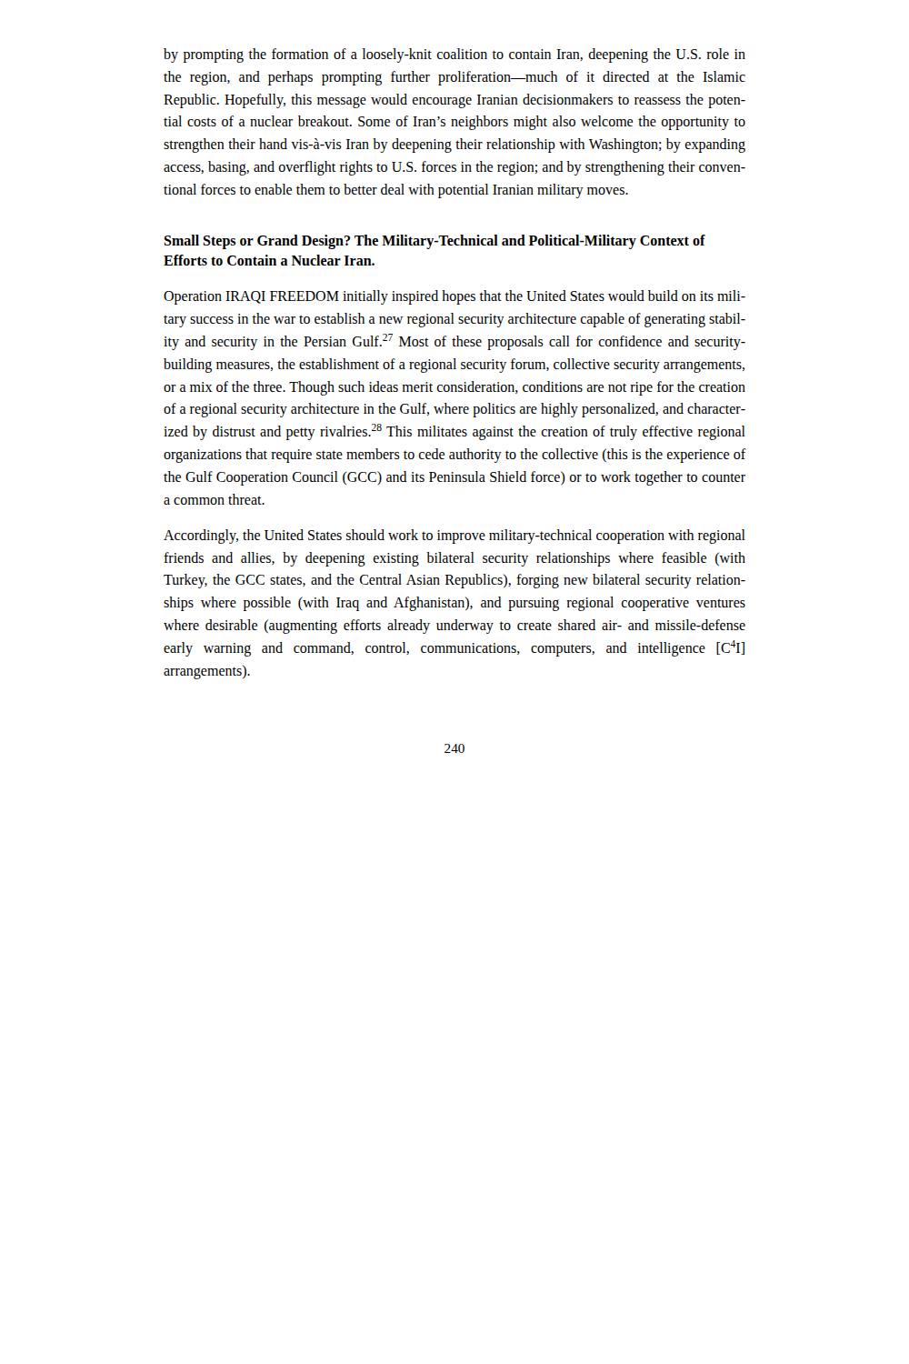by prompting the formation of a loosely-knit coalition to contain Iran, deepening the U.S. role in the region, and perhaps prompting further proliferation—much of it directed at the Islamic Republic. Hopefully, this message would encourage Iranian decisionmakers to reassess the potential costs of a nuclear breakout. Some of Iran’s neighbors might also welcome the opportunity to strengthen their hand vis-à-vis Iran by deepening their relationship with Washington; by expanding access, basing, and overflight rights to U.S. forces in the region; and by strengthening their conventional forces to enable them to better deal with potential Iranian military moves.
Small Steps or Grand Design? The Military-Technical and Political-Military Context of Efforts to Contain a Nuclear Iran.
Operation IRAQI FREEDOM initially inspired hopes that the United States would build on its military success in the war to establish a new regional security architecture capable of generating stability and security in the Persian Gulf.27 Most of these proposals call for confidence and security-building measures, the establishment of a regional security forum, collective security arrangements, or a mix of the three. Though such ideas merit consideration, conditions are not ripe for the creation of a regional security architecture in the Gulf, where politics are highly personalized, and characterized by distrust and petty rivalries.28 This militates against the creation of truly effective regional organizations that require state members to cede authority to the collective (this is the experience of the Gulf Cooperation Council (GCC) and its Peninsula Shield force) or to work together to counter a common threat.
Accordingly, the United States should work to improve military-technical cooperation with regional friends and allies, by deepening existing bilateral security relationships where feasible (with Turkey, the GCC states, and the Central Asian Republics), forging new bilateral security relationships where possible (with Iraq and Afghanistan), and pursuing regional cooperative ventures where desirable (augmenting efforts already underway to create shared air- and missile-defense early warning and command, control, communications, computers, and intelligence [C4I] arrangements).
240